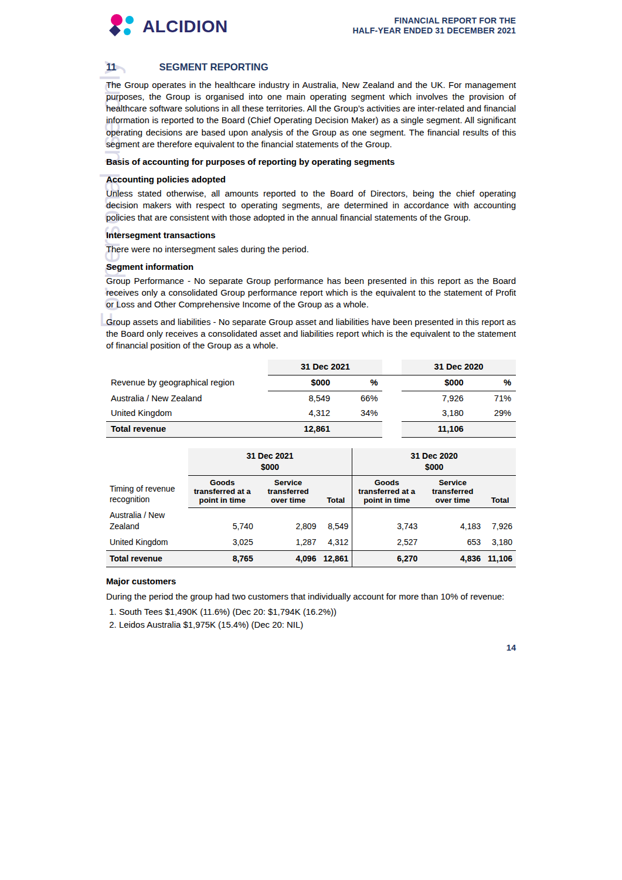For personal use only
ALCIDION
FINANCIAL REPORT FOR THE
HALF-YEAR ENDED 31 DECEMBER 2021
11 SEGMENT REPORTING
The Group operates in the healthcare industry in Australia, New Zealand and the UK. For management purposes, the Group is organised into one main operating segment which involves the provision of healthcare software solutions in all these territories. All the Group’s activities are inter-related and financial information is reported to the Board (Chief Operating Decision Maker) as a single segment. All significant operating decisions are based upon analysis of the Group as one segment. The financial results of this segment are therefore equivalent to the financial statements of the Group.
Basis of accounting for purposes of reporting by operating segments
Accounting policies adopted
Unless stated otherwise, all amounts reported to the Board of Directors, being the chief operating decision makers with respect to operating segments, are determined in accordance with accounting policies that are consistent with those adopted in the annual financial statements of the Group.
Intersegment transactions
There were no intersegment sales during the period.
Segment information
Group Performance - No separate Group performance has been presented in this report as the Board receives only a consolidated Group performance report which is the equivalent to the statement of Profit or Loss and Other Comprehensive Income of the Group as a whole.
Group assets and liabilities - No separate Group asset and liabilities have been presented in this report as the Board only receives a consolidated asset and liabilities report which is the equivalent to the statement of financial position of the Group as a whole.
| Revenue by geographical region | 31 Dec 2021 | | 31 Dec 2020 |
| --- | --- | --- | --- |
| $000 | % | | $000 | % |
| Australia / New Zealand | 8,549 | 66% | | 7,926 | 71% |
| United Kingdom | 4,312 | 34% | | 3,180 | 29% |
| Total revenue | 12,861 | | | 11,106 | |
| Timing of revenue recognition | 31 Dec 2021 $000 | 31 Dec 2020 $000 |
| --- | --- | --- |
| Goods transferred at a point in time | Service transferred over time | Total | Goods transferred at a point in time | Service transferred over time | Total |
| Australia / New Zealand | 5,740 | 2,809 | 8,549 | 3,743 | 4,183 | 7,926 |
| United Kingdom | 3,025 | 1,287 | 4,312 | 2,527 | 653 | 3,180 |
| Total revenue | 8,765 | 4,096 | 12,861 | 6,270 | 4,836 | 11,106 |
Major customers
During the period the group had two customers that individually account for more than 10% of revenue:
South Tees $1,490K (11.6%) (Dec 20: $1,794K (16.2%))
Leidos Australia $1,975K (15.4%) (Dec 20: NIL)
14